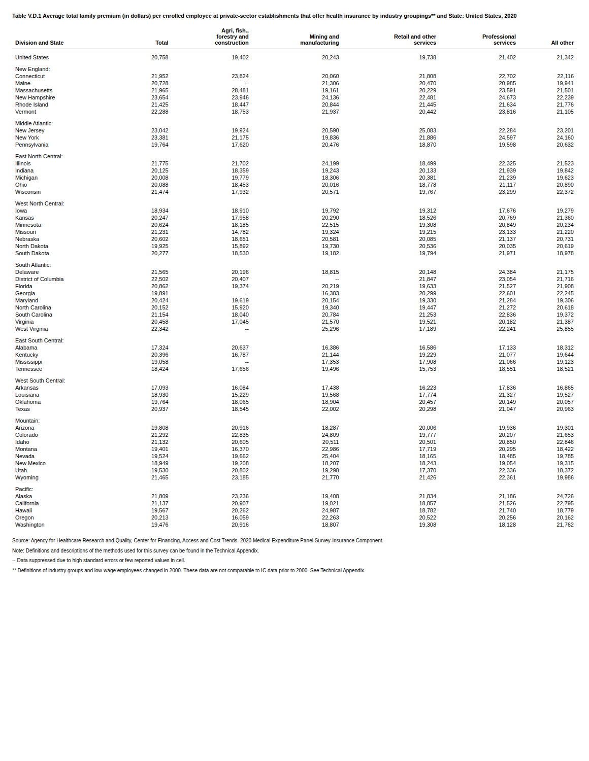Table V.D.1 Average total family premium (in dollars) per enrolled employee at private-sector establishments that offer health insurance by industry groupings** and State: United States, 2020
| Division and State | Total | Agri, fish., forestry and construction | Mining and manufacturing | Retail and other services | Professional services | All other |
| --- | --- | --- | --- | --- | --- | --- |
| United States | 20,758 | 19,402 | 20,243 | 19,738 | 21,402 | 21,342 |
| New England: | | | | | | |
| Connecticut | 21,952 | 23,824 | 20,060 | 21,808 | 22,702 | 22,116 |
| Maine | 20,728 | -- | 21,306 | 20,470 | 20,985 | 19,941 |
| Massachusetts | 21,965 | 28,481 | 19,161 | 20,229 | 23,591 | 21,501 |
| New Hampshire | 23,654 | 23,946 | 24,136 | 22,481 | 24,673 | 22,239 |
| Rhode Island | 21,425 | 18,447 | 20,844 | 21,445 | 21,634 | 21,776 |
| Vermont | 22,288 | 18,753 | 21,937 | 20,442 | 23,816 | 21,105 |
| Middle Atlantic: | | | | | | |
| New Jersey | 23,042 | 19,924 | 20,590 | 25,083 | 22,284 | 23,201 |
| New York | 23,381 | 21,175 | 19,836 | 21,886 | 24,597 | 24,160 |
| Pennsylvania | 19,764 | 17,620 | 20,476 | 18,870 | 19,598 | 20,632 |
| East North Central: | | | | | | |
| Illinois | 21,775 | 21,702 | 24,199 | 18,499 | 22,325 | 21,523 |
| Indiana | 20,125 | 18,359 | 19,243 | 20,133 | 21,939 | 19,842 |
| Michigan | 20,008 | 19,779 | 18,306 | 20,381 | 21,239 | 19,623 |
| Ohio | 20,088 | 18,453 | 20,016 | 18,778 | 21,117 | 20,890 |
| Wisconsin | 21,474 | 17,932 | 20,571 | 19,767 | 23,299 | 22,372 |
| West North Central: | | | | | | |
| Iowa | 18,934 | 18,910 | 19,792 | 19,312 | 17,676 | 19,279 |
| Kansas | 20,247 | 17,958 | 20,290 | 18,526 | 20,769 | 21,360 |
| Minnesota | 20,624 | 18,185 | 22,515 | 19,308 | 20,849 | 20,234 |
| Missouri | 21,231 | 14,782 | 19,324 | 19,215 | 23,133 | 21,220 |
| Nebraska | 20,602 | 18,651 | 20,581 | 20,085 | 21,137 | 20,731 |
| North Dakota | 19,925 | 15,892 | 19,730 | 20,536 | 20,035 | 20,619 |
| South Dakota | 20,277 | 18,530 | 19,182 | 19,794 | 21,971 | 18,978 |
| South Atlantic: | | | | | | |
| Delaware | 21,565 | 20,196 | 18,815 | 20,148 | 24,384 | 21,175 |
| District of Columbia | 22,502 | 20,407 | -- | 21,847 | 23,054 | 21,716 |
| Florida | 20,862 | 19,374 | 20,219 | 19,633 | 21,527 | 21,908 |
| Georgia | 19,891 | -- | 16,383 | 20,299 | 22,601 | 22,245 |
| Maryland | 20,424 | 19,619 | 20,154 | 19,330 | 21,284 | 19,306 |
| North Carolina | 20,152 | 15,920 | 19,340 | 19,447 | 21,272 | 20,618 |
| South Carolina | 21,154 | 18,040 | 20,784 | 21,253 | 22,836 | 19,372 |
| Virginia | 20,458 | 17,045 | 21,570 | 19,521 | 20,182 | 21,387 |
| West Virginia | 22,342 | -- | 25,296 | 17,189 | 22,241 | 25,855 |
| East South Central: | | | | | | |
| Alabama | 17,324 | 20,637 | 16,386 | 16,586 | 17,133 | 18,312 |
| Kentucky | 20,396 | 16,787 | 21,144 | 19,229 | 21,077 | 19,644 |
| Mississippi | 19,058 | -- | 17,353 | 17,908 | 21,066 | 19,123 |
| Tennessee | 18,424 | 17,656 | 19,496 | 15,753 | 18,551 | 18,521 |
| West South Central: | | | | | | |
| Arkansas | 17,093 | 16,084 | 17,438 | 16,223 | 17,836 | 16,865 |
| Louisiana | 18,930 | 15,229 | 19,568 | 17,774 | 21,327 | 19,527 |
| Oklahoma | 19,764 | 18,065 | 18,904 | 20,457 | 20,149 | 20,057 |
| Texas | 20,937 | 18,545 | 22,002 | 20,298 | 21,047 | 20,963 |
| Mountain: | | | | | | |
| Arizona | 19,808 | 20,916 | 18,287 | 20,006 | 19,936 | 19,301 |
| Colorado | 21,292 | 22,835 | 24,809 | 19,777 | 20,207 | 21,653 |
| Idaho | 21,132 | 20,605 | 20,511 | 20,501 | 20,850 | 22,846 |
| Montana | 19,401 | 16,370 | 22,986 | 17,719 | 20,295 | 18,422 |
| Nevada | 19,524 | 19,662 | 25,404 | 18,165 | 18,485 | 19,785 |
| New Mexico | 18,949 | 19,208 | 18,207 | 18,243 | 19,054 | 19,315 |
| Utah | 19,530 | 20,802 | 19,298 | 17,370 | 22,336 | 18,372 |
| Wyoming | 21,465 | 23,185 | 21,770 | 21,426 | 22,361 | 19,986 |
| Pacific: | | | | | | |
| Alaska | 21,809 | 23,236 | 19,408 | 21,834 | 21,186 | 24,726 |
| California | 21,137 | 20,907 | 19,021 | 18,857 | 21,526 | 22,795 |
| Hawaii | 19,567 | 20,262 | 24,987 | 18,782 | 21,740 | 18,779 |
| Oregon | 20,213 | 16,059 | 22,263 | 20,522 | 20,256 | 20,162 |
| Washington | 19,476 | 20,916 | 18,807 | 19,308 | 18,128 | 21,762 |
Source: Agency for Healthcare Research and Quality, Center for Financing, Access and Cost Trends. 2020 Medical Expenditure Panel Survey-Insurance Component.
Note: Definitions and descriptions of the methods used for this survey can be found in the Technical Appendix.
-- Data suppressed due to high standard errors or few reported values in cell.
** Definitions of industry groups and low-wage employees changed in 2000. These data are not comparable to IC data prior to 2000. See Technical Appendix.